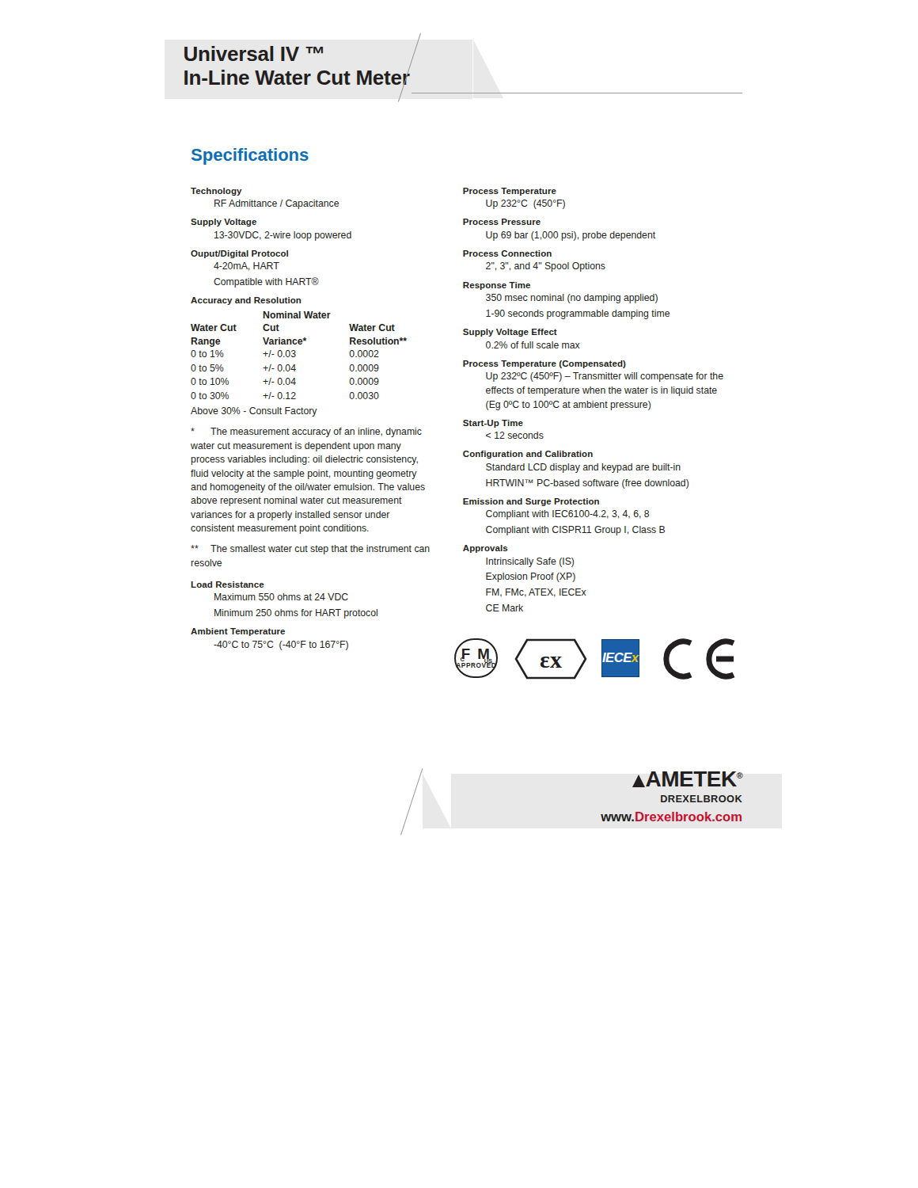Universal IV ™
In-Line Water Cut Meter
Specifications
Technology
RF Admittance / Capacitance
Supply Voltage
13-30VDC, 2-wire loop powered
Ouput/Digital Protocol
4-20mA, HART
Compatible with HART®
Accuracy and Resolution
| Water Cut Range | Nominal Water Cut Variance* | Water Cut Resolution** |
| --- | --- | --- |
| 0 to 1% | +/- 0.03 | 0.0002 |
| 0 to 5% | +/- 0.04 | 0.0009 |
| 0 to 10% | +/- 0.04 | 0.0009 |
| 0 to 30% | +/- 0.12 | 0.0030 |
Above 30% - Consult Factory
*The measurement accuracy of an inline, dynamic water cut measurement is dependent upon many process variables including: oil dielectric consistency, fluid velocity at the sample point, mounting geometry and homogeneity of the oil/water emulsion. The values above represent nominal water cut measurement variances for a properly installed sensor under consistent measurement point conditions.
**The smallest water cut step that the instrument can resolve
Load Resistance
Maximum 550 ohms at 24 VDC
Minimum 250 ohms for HART protocol
Ambient Temperature
-40°C to 75°C (-40°F to 167°F)
Process Temperature
Up 232°C (450°F)
Process Pressure
Up 69 bar (1,000 psi), probe dependent
Process Connection
2", 3", and 4" Spool Options
Response Time
350 msec nominal (no damping applied)
1-90 seconds programmable damping time
Supply Voltage Effect
0.2% of full scale max
Process Temperature (Compensated)
Up 232ºC (450ºF) – Transmitter will compensate for the effects of temperature when the water is in liquid state (Eg 0ºC to 100ºC at ambient pressure)
Start-Up Time
< 12 seconds
Configuration and Calibration
Standard LCD display and keypad are built-in
HRTWIN™ PC-based software (free download)
Emission and Surge Protection
Compliant with IEC6100-4.2, 3, 4, 6, 8
Compliant with CISPR11 Group I, Class B
Approvals
Intrinsically Safe (IS)
Explosion Proof (XP)
FM, FMc, ATEX, IECEx
CE Mark
C US
F M
APPROVED
εx
IECE x
AMETEK®
DREXELBROOK
www. Drexelbrook.com